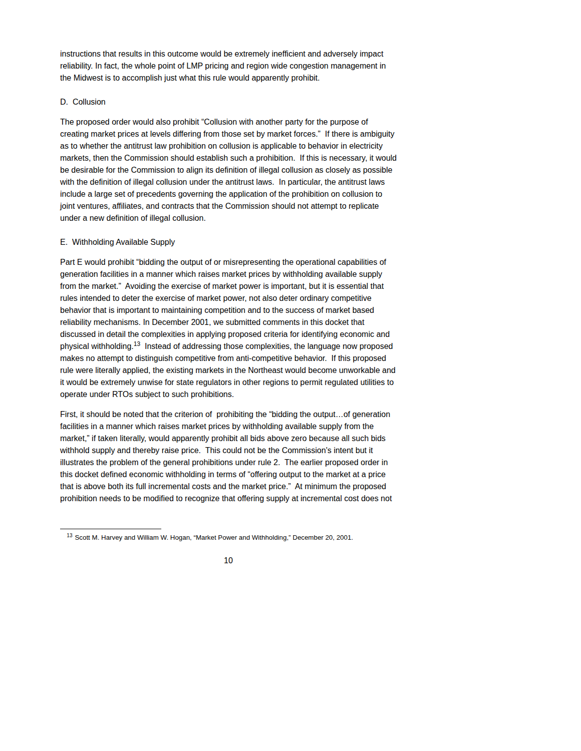instructions that results in this outcome would be extremely inefficient and adversely impact reliability. In fact, the whole point of LMP pricing and region wide congestion management in the Midwest is to accomplish just what this rule would apparently prohibit.
D. Collusion
The proposed order would also prohibit “Collusion with another party for the purpose of creating market prices at levels differing from those set by market forces.” If there is ambiguity as to whether the antitrust law prohibition on collusion is applicable to behavior in electricity markets, then the Commission should establish such a prohibition. If this is necessary, it would be desirable for the Commission to align its definition of illegal collusion as closely as possible with the definition of illegal collusion under the antitrust laws. In particular, the antitrust laws include a large set of precedents governing the application of the prohibition on collusion to joint ventures, affiliates, and contracts that the Commission should not attempt to replicate under a new definition of illegal collusion.
E. Withholding Available Supply
Part E would prohibit “bidding the output of or misrepresenting the operational capabilities of generation facilities in a manner which raises market prices by withholding available supply from the market.” Avoiding the exercise of market power is important, but it is essential that rules intended to deter the exercise of market power, not also deter ordinary competitive behavior that is important to maintaining competition and to the success of market based reliability mechanisms. In December 2001, we submitted comments in this docket that discussed in detail the complexities in applying proposed criteria for identifying economic and physical withholding.13 Instead of addressing those complexities, the language now proposed makes no attempt to distinguish competitive from anti-competitive behavior. If this proposed rule were literally applied, the existing markets in the Northeast would become unworkable and it would be extremely unwise for state regulators in other regions to permit regulated utilities to operate under RTOs subject to such prohibitions.
First, it should be noted that the criterion of prohibiting the “bidding the output…of generation facilities in a manner which raises market prices by withholding available supply from the market,” if taken literally, would apparently prohibit all bids above zero because all such bids withhold supply and thereby raise price. This could not be the Commission's intent but it illustrates the problem of the general prohibitions under rule 2. The earlier proposed order in this docket defined economic withholding in terms of “offering output to the market at a price that is above both its full incremental costs and the market price.” At minimum the proposed prohibition needs to be modified to recognize that offering supply at incremental cost does not
13Scott M. Harvey and William W. Hogan, “Market Power and Withholding,” December 20, 2001.
10